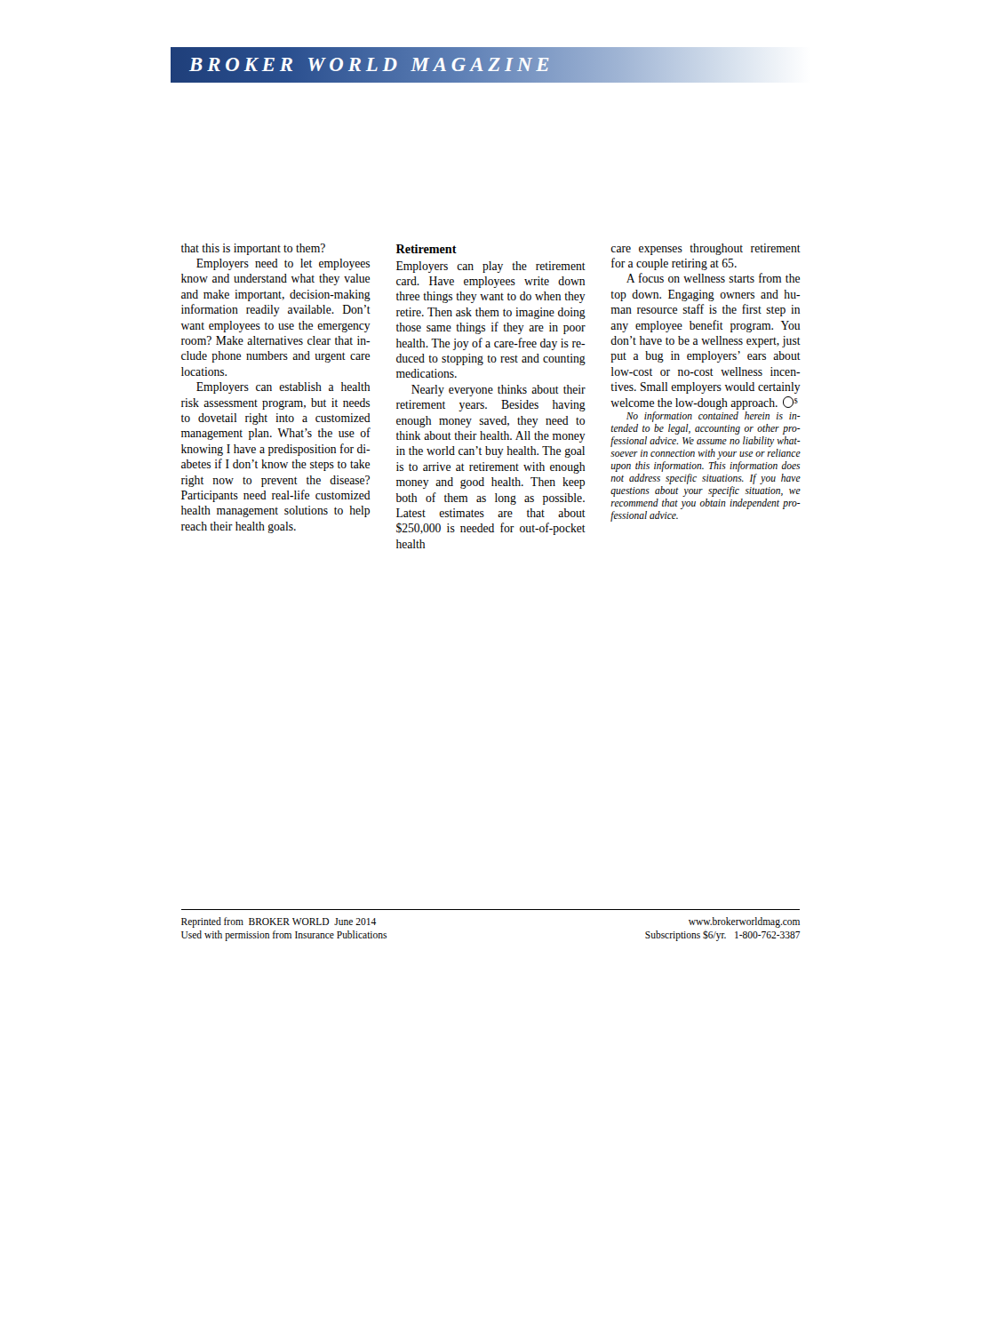BROKER WORLD MAGAZINE
that this is important to them?
Employers need to let employees know and understand what they value and make important, decision-making information readily available. Don’t want employees to use the emergency room? Make alternatives clear that include phone numbers and urgent care locations.
Employers can establish a health risk assessment program, but it needs to dovetail right into a customized management plan. What’s the use of knowing I have a predisposition for diabetes if I don’t know the steps to take right now to prevent the disease? Participants need real-life customized health management solutions to help reach their health goals.
Retirement
Employers can play the retirement card. Have employees write down three things they want to do when they retire. Then ask them to imagine doing those same things if they are in poor health. The joy of a care-free day is reduced to stopping to rest and counting medications.
Nearly everyone thinks about their retirement years. Besides having enough money saved, they need to think about their health. All the money in the world can’t buy health. The goal is to arrive at retirement with enough money and good health. Then keep both of them as long as possible. Latest estimates are that about $250,000 is needed for out-of-pocket health
care expenses throughout retirement for a couple retiring at 65.
A focus on wellness starts from the top down. Engaging owners and human resource staff is the first step in any employee benefit program. You don’t have to be a wellness expert, just put a bug in employers’ ears about low-cost or no-cost wellness incentives. Small employers would certainly welcome the low-dough approach.
No information contained herein is intended to be legal, accounting or other professional advice. We assume no liability whatsoever in connection with your use or reliance upon this information. This information does not address specific situations. If you have questions about your specific situation, we recommend that you obtain independent professional advice.
Reprinted from BROKER WORLD June 2014
Used with permission from Insurance Publications
www.brokerworldmag.com
Subscriptions $6/yr. 1-800-762-3387